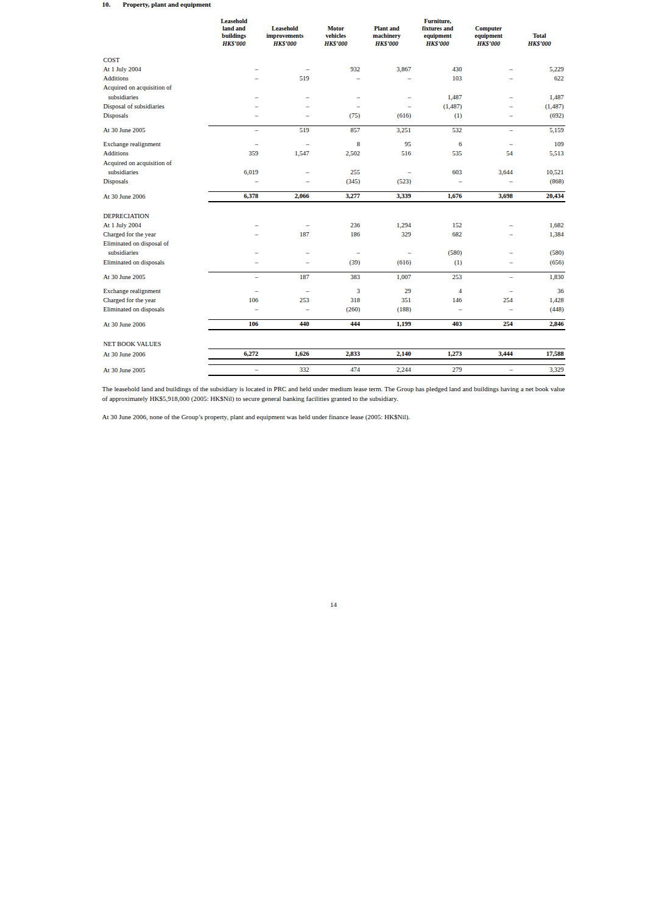10.
Property, plant and equipment
| | Leasehold land and buildings | Leasehold improvements | Motor vehicles | Plant and machinery | Furniture, fixtures and equipment | Computer equipment | Total |
| --- | --- | --- | --- | --- | --- | --- | --- |
| | HK$’000 | HK$’000 | HK$’000 | HK$’000 | HK$’000 | HK$’000 | HK$’000 |
| COST | |
| At 1 July 2004 | – | – | 932 | 3,867 | 430 | – | 5,229 |
| Additions | – | 519 | – | – | 103 | – | 622 |
| Acquired on acquisition of | |
| subsidiaries | – | – | – | – | 1,487 | – | 1,487 |
| Disposal of subsidiaries | – | – | – | – | (1,487) | – | (1,487) |
| Disposals | – | – | (75) | (616) | (1) | – | (692) |
| At 30 June 2005 | – | 519 | 857 | 3,251 | 532 | – | 5,159 |
| Exchange realignment | – | – | 8 | 95 | 6 | – | 109 |
| Additions | 359 | 1,547 | 2,502 | 516 | 535 | 54 | 5,513 |
| Acquired on acquisition of | |
| subsidiaries | 6,019 | – | 255 | – | 603 | 3,644 | 10,521 |
| Disposals | – | – | (345) | (523) | – | – | (868) |
| At 30 June 2006 | 6,378 | 2,066 | 3,277 | 3,339 | 1,676 | 3,698 | 20,434 |
| DEPRECIATION | |
| At 1 July 2004 | – | – | 236 | 1,294 | 152 | – | 1,682 |
| Charged for the year | – | 187 | 186 | 329 | 682 | – | 1,384 |
| Eliminated on disposal of | |
| subsidiaries | – | – | – | – | (580) | – | (580) |
| Eliminated on disposals | – | – | (39) | (616) | (1) | – | (656) |
| At 30 June 2005 | – | 187 | 383 | 1,007 | 253 | – | 1,830 |
| Exchange realignment | – | – | 3 | 29 | 4 | – | 36 |
| Charged for the year | 106 | 253 | 318 | 351 | 146 | 254 | 1,428 |
| Eliminated on disposals | – | – | (260) | (188) | – | – | (448) |
| At 30 June 2006 | 106 | 440 | 444 | 1,199 | 403 | 254 | 2,846 |
| NET BOOK VALUES | |
| At 30 June 2006 | 6,272 | 1,626 | 2,833 | 2,140 | 1,273 | 3,444 | 17,588 |
| At 30 June 2005 | – | 332 | 474 | 2,244 | 279 | – | 3,329 |
The leasehold land and buildings of the subsidiary is located in PRC and held under medium lease term. The Group has pledged land and buildings having a net book value of approximately HK$5,918,000 (2005: HK$Nil) to secure general banking facilities granted to the subsidiary.
At 30 June 2006, none of the Group’s property, plant and equipment was held under finance lease (2005: HK$Nil).
14